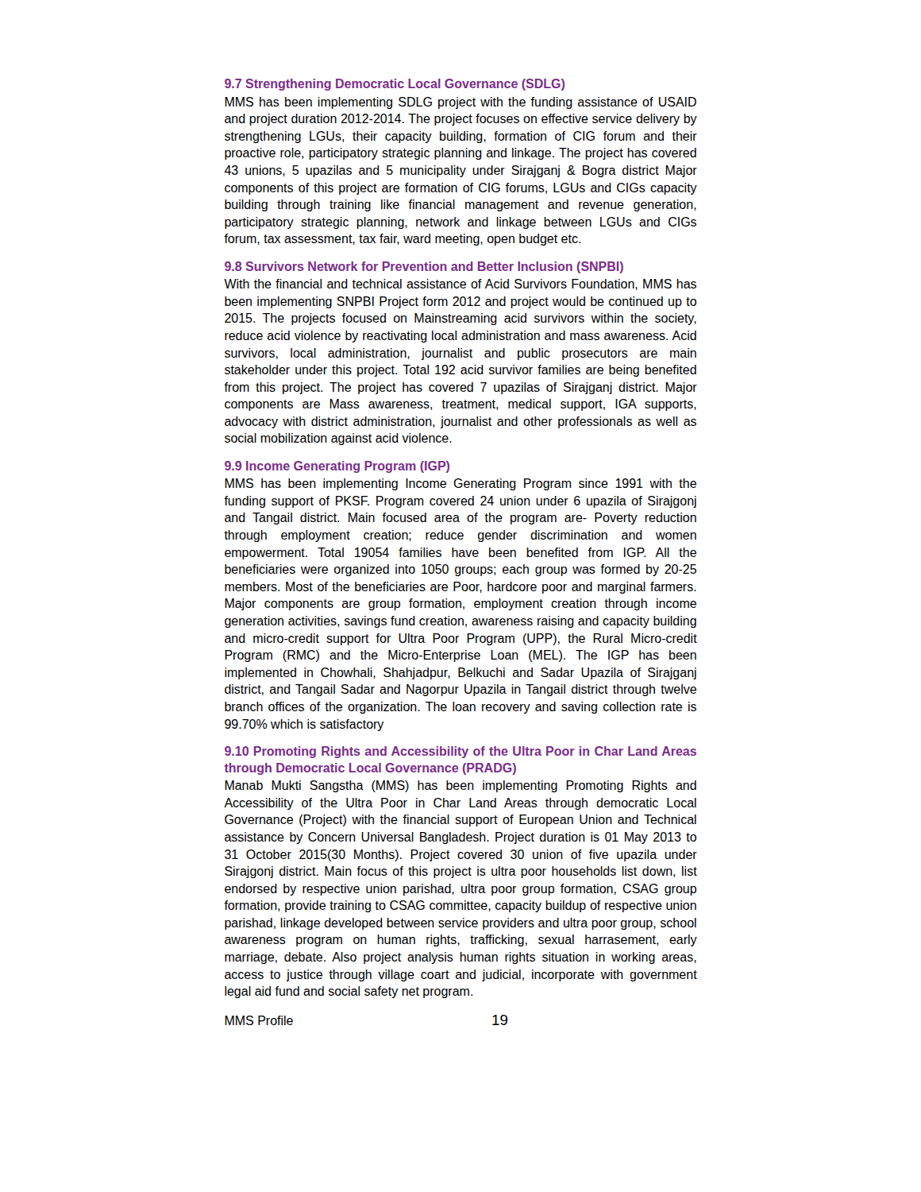9.7 Strengthening Democratic Local Governance (SDLG)
MMS has been implementing SDLG project with the funding assistance of USAID and project duration 2012-2014. The project focuses on effective service delivery by strengthening LGUs, their capacity building, formation of CIG forum and their proactive role, participatory strategic planning and linkage. The project has covered 43 unions, 5 upazilas and 5 municipality under Sirajganj & Bogra district Major components of this project are formation of CIG forums, LGUs and CIGs capacity building through training like financial management and revenue generation, participatory strategic planning, network and linkage between LGUs and CIGs forum, tax assessment, tax fair, ward meeting, open budget etc.
9.8 Survivors Network for Prevention and Better Inclusion (SNPBI)
With the financial and technical assistance of Acid Survivors Foundation, MMS has been implementing SNPBI Project form 2012 and project would be continued up to 2015. The projects focused on Mainstreaming acid survivors within the society, reduce acid violence by reactivating local administration and mass awareness. Acid survivors, local administration, journalist and public prosecutors are main stakeholder under this project. Total 192 acid survivor families are being benefited from this project. The project has covered 7 upazilas of Sirajganj district. Major components are Mass awareness, treatment, medical support, IGA supports, advocacy with district administration, journalist and other professionals as well as social mobilization against acid violence.
9.9 Income Generating Program (IGP)
MMS has been implementing Income Generating Program since 1991 with the funding support of PKSF. Program covered 24 union under 6 upazila of Sirajgonj and Tangail district. Main focused area of the program are- Poverty reduction through employment creation; reduce gender discrimination and women empowerment. Total 19054 families have been benefited from IGP. All the beneficiaries were organized into 1050 groups; each group was formed by 20-25 members. Most of the beneficiaries are Poor, hardcore poor and marginal farmers. Major components are group formation, employment creation through income generation activities, savings fund creation, awareness raising and capacity building and micro-credit support for Ultra Poor Program (UPP), the Rural Micro-credit Program (RMC) and the Micro-Enterprise Loan (MEL). The IGP has been implemented in Chowhali, Shahjadpur, Belkuchi and Sadar Upazila of Sirajganj district, and Tangail Sadar and Nagorpur Upazila in Tangail district through twelve branch offices of the organization. The loan recovery and saving collection rate is 99.70% which is satisfactory
9.10 Promoting Rights and Accessibility of the Ultra Poor in Char Land Areas through Democratic Local Governance (PRADG)
Manab Mukti Sangstha (MMS) has been implementing Promoting Rights and Accessibility of the Ultra Poor in Char Land Areas through democratic Local Governance (Project) with the financial support of European Union and Technical assistance by Concern Universal Bangladesh. Project duration is 01 May 2013 to 31 October 2015(30 Months). Project covered 30 union of five upazila under Sirajgonj district. Main focus of this project is ultra poor households list down, list endorsed by respective union parishad, ultra poor group formation, CSAG group formation, provide training to CSAG committee, capacity buildup of respective union parishad, linkage developed between service providers and ultra poor group, school awareness program on human rights, trafficking, sexual harrasement, early marriage, debate. Also project analysis human rights situation in working areas, access to justice through village coart and judicial, incorporate with government legal aid fund and social safety net program.
MMS Profile 19